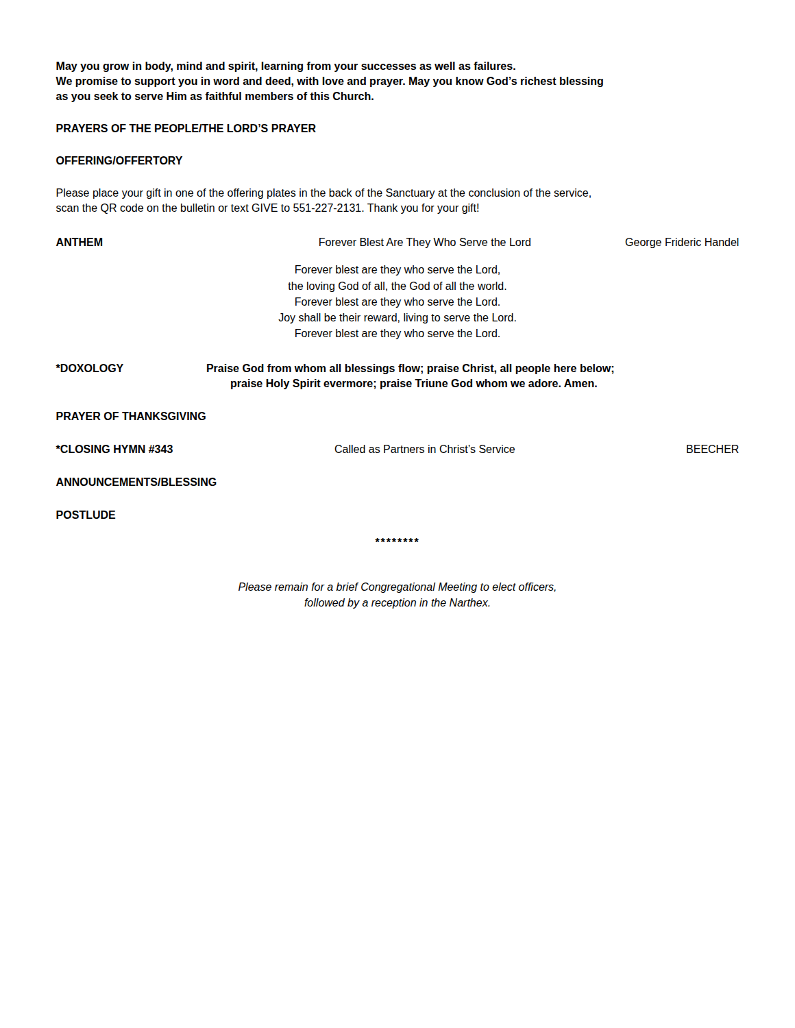May you grow in body, mind and spirit, learning from your successes as well as failures.
We promise to support you in word and deed, with love and prayer. May you know God’s richest blessing
as you seek to serve Him as faithful members of this Church.
PRAYERS OF THE PEOPLE/THE LORD’S PRAYER
OFFERING/OFFERTORY
Please place your gift in one of the offering plates in the back of the Sanctuary at the conclusion of the service,
scan the QR code on the bulletin or text GIVE to 551-227-2131. Thank you for your gift!
ANTHEM
Forever Blest Are They Who Serve the Lord
George Frideric Handel
Forever blest are they who serve the Lord,
the loving God of all, the God of all the world.
Forever blest are they who serve the Lord.
Joy shall be their reward, living to serve the Lord.
Forever blest are they who serve the Lord.
*DOXOLOGY
Praise God from whom all blessings flow; praise Christ, all people here below; praise Holy Spirit evermore; praise Triune God whom we adore. Amen.
PRAYER OF THANKSGIVING
*CLOSING HYMN #343
Called as Partners in Christ’s Service
BEECHER
ANNOUNCEMENTS/BLESSING
POSTLUDE
********
Please remain for a brief Congregational Meeting to elect officers,
followed by a reception in the Narthex.